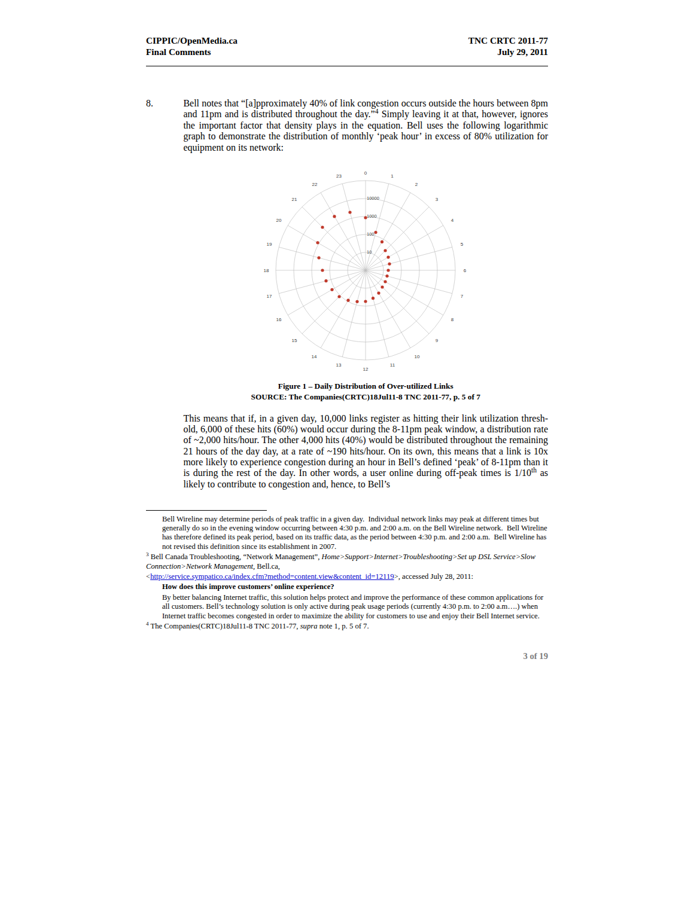CIPPIC/OpenMedia.ca
Final Comments
TNC CRTC 2011-77
July 29, 2011
8.
Bell notes that “[a]pproximately 40% of link congestion occurs outside the hours between 8pm and 11pm and is distributed throughout the day.”4 Simply leaving it at that, however, ignores the important factor that density plays in the equation. Bell uses the following logarithmic graph to demonstrate the distribution of monthly ‘peak hour’ in excess of 80% utilization for equipment on its network:
10 100 1000 10000 0 1 2 3 4 5 6 7 8 9 10 11 12 13 14 15 16 17 18 19 20 21 22 23
Figure 1 – Daily Distribution of Over-utilized Links
SOURCE: The Companies(CRTC)18Jul11-8 TNC 2011-77, p. 5 of 7
This means that if, in a given day, 10,000 links register as hitting their link utilization threshold, 6,000 of these hits (60%) would occur during the 8-11pm peak window, a distribution rate of ~2,000 hits/hour. The other 4,000 hits (40%) would be distributed throughout the remaining 21 hours of the day day, at a rate of ~190 hits/hour. On its own, this means that a link is 10x more likely to experience congestion during an hour in Bell’s defined ‘peak’ of 8-11pm than it is during the rest of the day. In other words, a user online during off-peak times is 1/10th as likely to contribute to congestion and, hence, to Bell’s
Bell Wireline may determine periods of peak traffic in a given day. Individual network links may peak at different times but generally do so in the evening window occurring between 4:30 p.m. and 2:00 a.m. on the Bell Wireline network. Bell Wireline has therefore defined its peak period, based on its traffic data, as the period between 4:30 p.m. and 2:00 a.m. Bell Wireline has not revised this definition since its establishment in 2007.
3 Bell Canada Troubleshooting, “Network Management”, Home>Support>Internet>Troubleshooting>Set up DSL Service>Slow Connection>Network Management, Bell.ca,
<http://service.sympatico.ca/index.cfm?method=content.view&content_id=12119>, accessed July 28, 2011:
How does this improve customers’ online experience?
By better balancing Internet traffic, this solution helps protect and improve the performance of these common applications for all customers. Bell’s technology solution is only active during peak usage periods (currently 4:30 p.m. to 2:00 a.m….) when Internet traffic becomes congested in order to maximize the ability for customers to use and enjoy their Bell Internet service.
4 The Companies(CRTC)18Jul11-8 TNC 2011-77, supra note 1, p. 5 of 7.
3 of 19